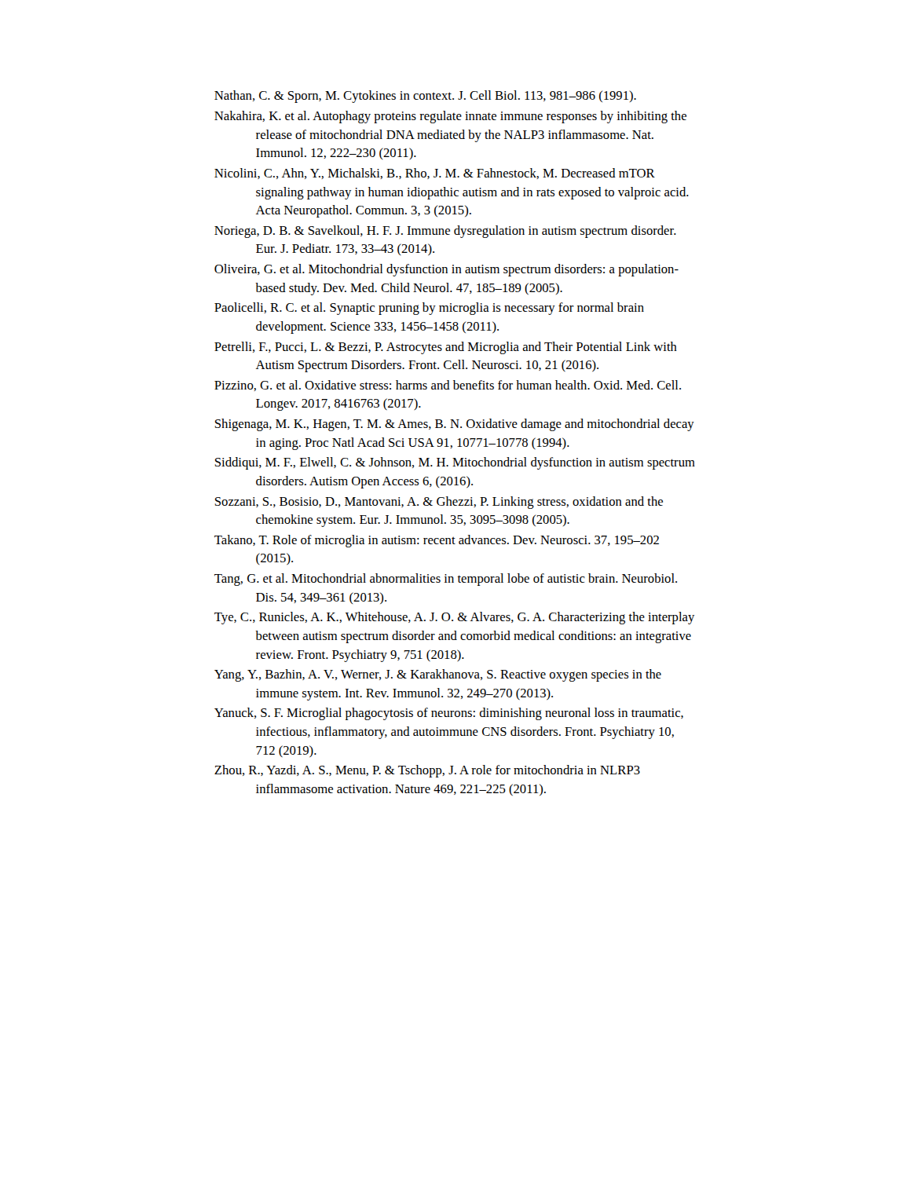Nathan, C. & Sporn, M. Cytokines in context. J. Cell Biol. 113, 981–986 (1991).
Nakahira, K. et al. Autophagy proteins regulate innate immune responses by inhibiting the release of mitochondrial DNA mediated by the NALP3 inflammasome. Nat. Immunol. 12, 222–230 (2011).
Nicolini, C., Ahn, Y., Michalski, B., Rho, J. M. & Fahnestock, M. Decreased mTOR signaling pathway in human idiopathic autism and in rats exposed to valproic acid. Acta Neuropathol. Commun. 3, 3 (2015).
Noriega, D. B. & Savelkoul, H. F. J. Immune dysregulation in autism spectrum disorder. Eur. J. Pediatr. 173, 33–43 (2014).
Oliveira, G. et al. Mitochondrial dysfunction in autism spectrum disorders: a population-based study. Dev. Med. Child Neurol. 47, 185–189 (2005).
Paolicelli, R. C. et al. Synaptic pruning by microglia is necessary for normal brain development. Science 333, 1456–1458 (2011).
Petrelli, F., Pucci, L. & Bezzi, P. Astrocytes and Microglia and Their Potential Link with Autism Spectrum Disorders. Front. Cell. Neurosci. 10, 21 (2016).
Pizzino, G. et al. Oxidative stress: harms and benefits for human health. Oxid. Med. Cell. Longev. 2017, 8416763 (2017).
Shigenaga, M. K., Hagen, T. M. & Ames, B. N. Oxidative damage and mitochondrial decay in aging. Proc Natl Acad Sci USA 91, 10771–10778 (1994).
Siddiqui, M. F., Elwell, C. & Johnson, M. H. Mitochondrial dysfunction in autism spectrum disorders. Autism Open Access 6, (2016).
Sozzani, S., Bosisio, D., Mantovani, A. & Ghezzi, P. Linking stress, oxidation and the chemokine system. Eur. J. Immunol. 35, 3095–3098 (2005).
Takano, T. Role of microglia in autism: recent advances. Dev. Neurosci. 37, 195–202 (2015).
Tang, G. et al. Mitochondrial abnormalities in temporal lobe of autistic brain. Neurobiol. Dis. 54, 349–361 (2013).
Tye, C., Runicles, A. K., Whitehouse, A. J. O. & Alvares, G. A. Characterizing the interplay between autism spectrum disorder and comorbid medical conditions: an integrative review. Front. Psychiatry 9, 751 (2018).
Yang, Y., Bazhin, A. V., Werner, J. & Karakhanova, S. Reactive oxygen species in the immune system. Int. Rev. Immunol. 32, 249–270 (2013).
Yanuck, S. F. Microglial phagocytosis of neurons: diminishing neuronal loss in traumatic, infectious, inflammatory, and autoimmune CNS disorders. Front. Psychiatry 10, 712 (2019).
Zhou, R., Yazdi, A. S., Menu, P. & Tschopp, J. A role for mitochondria in NLRP3 inflammasome activation. Nature 469, 221–225 (2011).